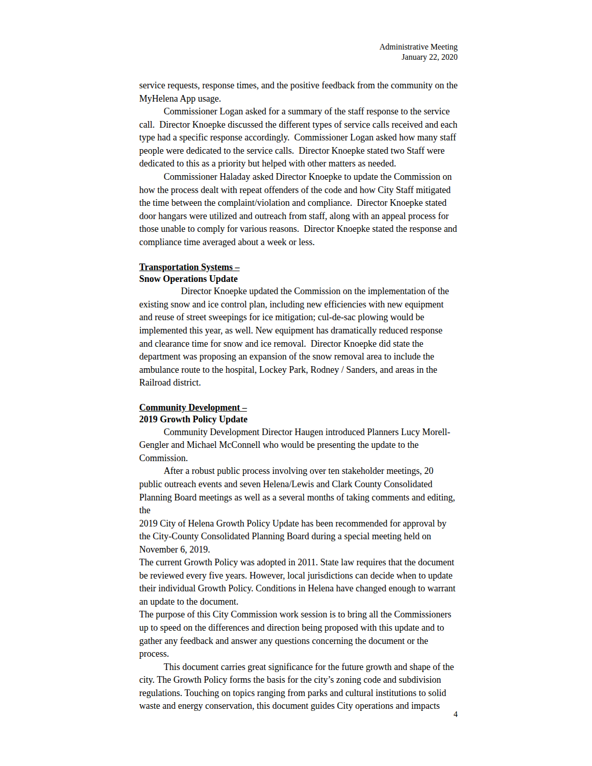Administrative Meeting
January 22, 2020
service requests, response times, and the positive feedback from the community on the MyHelena App usage.
Commissioner Logan asked for a summary of the staff response to the service call. Director Knoepke discussed the different types of service calls received and each type had a specific response accordingly. Commissioner Logan asked how many staff people were dedicated to the service calls. Director Knoepke stated two Staff were dedicated to this as a priority but helped with other matters as needed.
Commissioner Haladay asked Director Knoepke to update the Commission on how the process dealt with repeat offenders of the code and how City Staff mitigated the time between the complaint/violation and compliance. Director Knoepke stated door hangars were utilized and outreach from staff, along with an appeal process for those unable to comply for various reasons. Director Knoepke stated the response and compliance time averaged about a week or less.
Transportation Systems –
Snow Operations Update
Director Knoepke updated the Commission on the implementation of the existing snow and ice control plan, including new efficiencies with new equipment and reuse of street sweepings for ice mitigation; cul-de-sac plowing would be implemented this year, as well. New equipment has dramatically reduced response and clearance time for snow and ice removal. Director Knoepke did state the department was proposing an expansion of the snow removal area to include the ambulance route to the hospital, Lockey Park, Rodney / Sanders, and areas in the Railroad district.
Community Development –
2019 Growth Policy Update
Community Development Director Haugen introduced Planners Lucy Morell-Gengler and Michael McConnell who would be presenting the update to the Commission.
After a robust public process involving over ten stakeholder meetings, 20 public outreach events and seven Helena/Lewis and Clark County Consolidated Planning Board meetings as well as a several months of taking comments and editing, the
2019 City of Helena Growth Policy Update has been recommended for approval by the City-County Consolidated Planning Board during a special meeting held on November 6, 2019.
The current Growth Policy was adopted in 2011. State law requires that the document be reviewed every five years. However, local jurisdictions can decide when to update their individual Growth Policy. Conditions in Helena have changed enough to warrant an update to the document.
The purpose of this City Commission work session is to bring all the Commissioners up to speed on the differences and direction being proposed with this update and to gather any feedback and answer any questions concerning the document or the process.
This document carries great significance for the future growth and shape of the city. The Growth Policy forms the basis for the city’s zoning code and subdivision regulations. Touching on topics ranging from parks and cultural institutions to solid waste and energy conservation, this document guides City operations and impacts
4